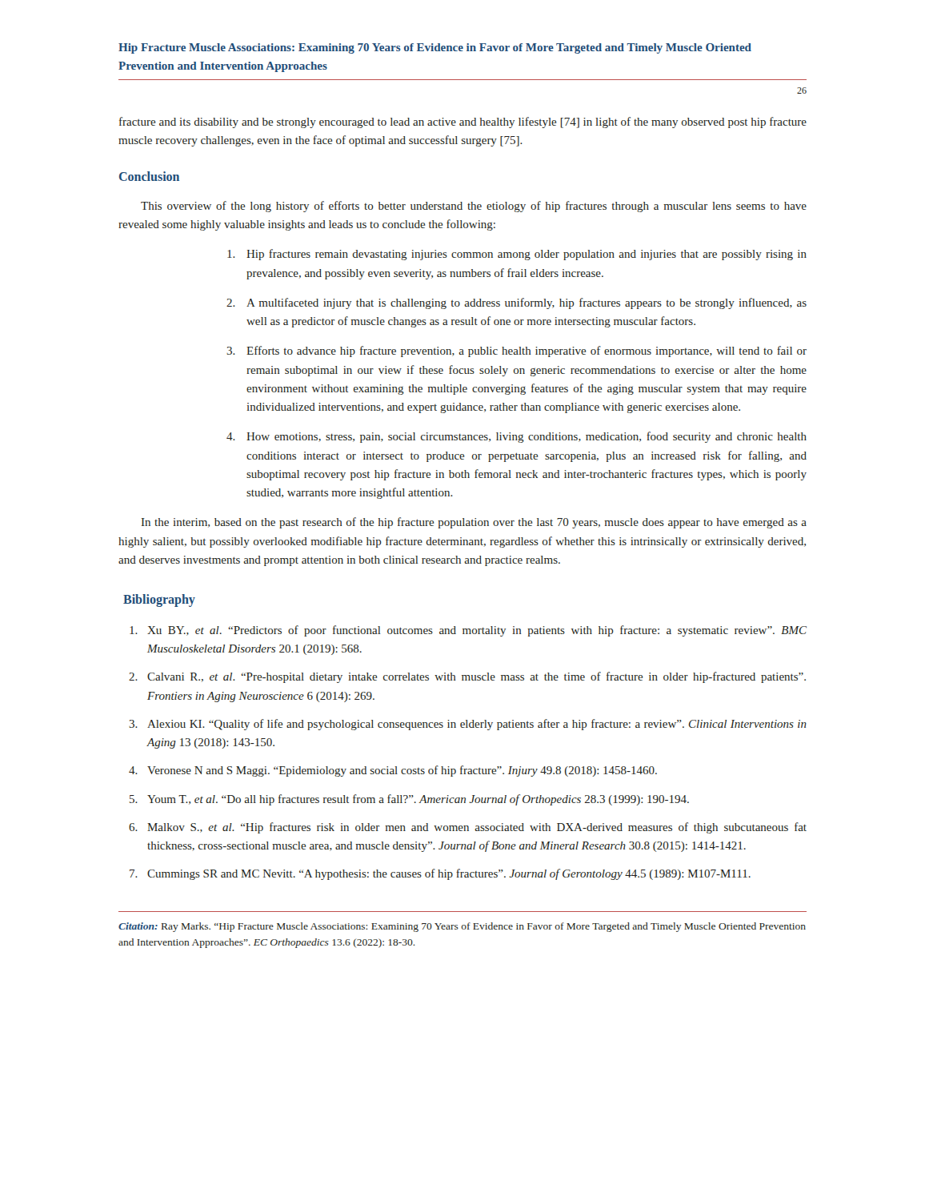Hip Fracture Muscle Associations: Examining 70 Years of Evidence in Favor of More Targeted and Timely Muscle Oriented Prevention and Intervention Approaches
26
fracture and its disability and be strongly encouraged to lead an active and healthy lifestyle [74] in light of the many observed post hip fracture muscle recovery challenges, even in the face of optimal and successful surgery [75].
Conclusion
This overview of the long history of efforts to better understand the etiology of hip fractures through a muscular lens seems to have revealed some highly valuable insights and leads us to conclude the following:
Hip fractures remain devastating injuries common among older population and injuries that are possibly rising in prevalence, and possibly even severity, as numbers of frail elders increase.
A multifaceted injury that is challenging to address uniformly, hip fractures appears to be strongly influenced, as well as a predictor of muscle changes as a result of one or more intersecting muscular factors.
Efforts to advance hip fracture prevention, a public health imperative of enormous importance, will tend to fail or remain suboptimal in our view if these focus solely on generic recommendations to exercise or alter the home environment without examining the multiple converging features of the aging muscular system that may require individualized interventions, and expert guidance, rather than compliance with generic exercises alone.
How emotions, stress, pain, social circumstances, living conditions, medication, food security and chronic health conditions interact or intersect to produce or perpetuate sarcopenia, plus an increased risk for falling, and suboptimal recovery post hip fracture in both femoral neck and inter-trochanteric fractures types, which is poorly studied, warrants more insightful attention.
In the interim, based on the past research of the hip fracture population over the last 70 years, muscle does appear to have emerged as a highly salient, but possibly overlooked modifiable hip fracture determinant, regardless of whether this is intrinsically or extrinsically derived, and deserves investments and prompt attention in both clinical research and practice realms.
Bibliography
Xu BY., et al. “Predictors of poor functional outcomes and mortality in patients with hip fracture: a systematic review”. BMC Musculoskeletal Disorders 20.1 (2019): 568.
Calvani R., et al. “Pre-hospital dietary intake correlates with muscle mass at the time of fracture in older hip-fractured patients”. Frontiers in Aging Neuroscience 6 (2014): 269.
Alexiou KI. “Quality of life and psychological consequences in elderly patients after a hip fracture: a review”. Clinical Interventions in Aging 13 (2018): 143-150.
Veronese N and S Maggi. “Epidemiology and social costs of hip fracture”. Injury 49.8 (2018): 1458-1460.
Youm T., et al. “Do all hip fractures result from a fall?”. American Journal of Orthopedics 28.3 (1999): 190-194.
Malkov S., et al. “Hip fractures risk in older men and women associated with DXA-derived measures of thigh subcutaneous fat thickness, cross-sectional muscle area, and muscle density”. Journal of Bone and Mineral Research 30.8 (2015): 1414-1421.
Cummings SR and MC Nevitt. “A hypothesis: the causes of hip fractures”. Journal of Gerontology 44.5 (1989): M107-M111.
Citation: Ray Marks. “Hip Fracture Muscle Associations: Examining 70 Years of Evidence in Favor of More Targeted and Timely Muscle Oriented Prevention and Intervention Approaches”. EC Orthopaedics 13.6 (2022): 18-30.